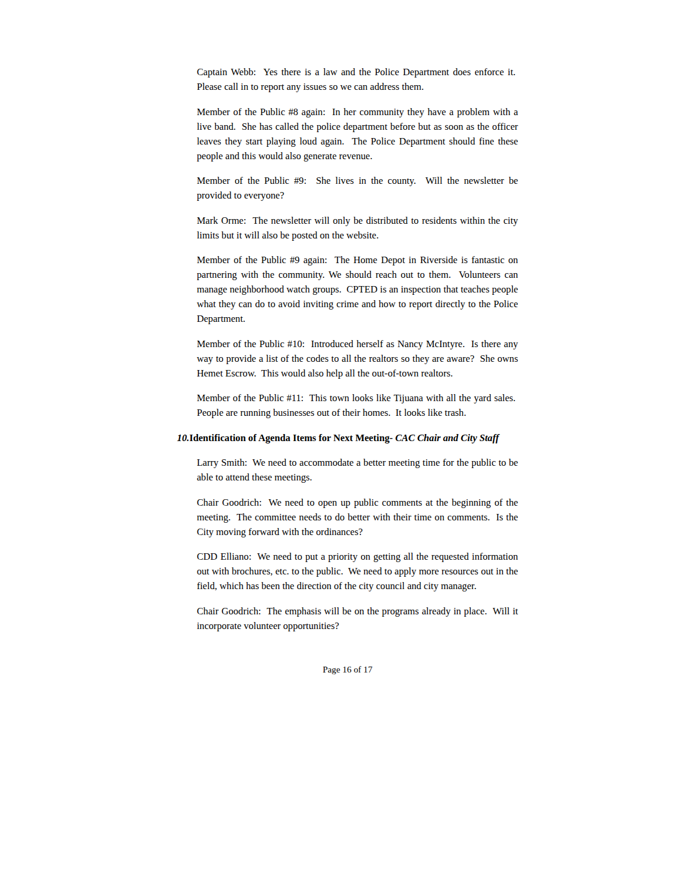Captain Webb: Yes there is a law and the Police Department does enforce it. Please call in to report any issues so we can address them.
Member of the Public #8 again: In her community they have a problem with a live band. She has called the police department before but as soon as the officer leaves they start playing loud again. The Police Department should fine these people and this would also generate revenue.
Member of the Public #9: She lives in the county. Will the newsletter be provided to everyone?
Mark Orme: The newsletter will only be distributed to residents within the city limits but it will also be posted on the website.
Member of the Public #9 again: The Home Depot in Riverside is fantastic on partnering with the community. We should reach out to them. Volunteers can manage neighborhood watch groups. CPTED is an inspection that teaches people what they can do to avoid inviting crime and how to report directly to the Police Department.
Member of the Public #10: Introduced herself as Nancy McIntyre. Is there any way to provide a list of the codes to all the realtors so they are aware? She owns Hemet Escrow. This would also help all the out-of-town realtors.
Member of the Public #11: This town looks like Tijuana with all the yard sales. People are running businesses out of their homes. It looks like trash.
10. Identification of Agenda Items for Next Meeting- CAC Chair and City Staff
Larry Smith: We need to accommodate a better meeting time for the public to be able to attend these meetings.
Chair Goodrich: We need to open up public comments at the beginning of the meeting. The committee needs to do better with their time on comments. Is the City moving forward with the ordinances?
CDD Elliano: We need to put a priority on getting all the requested information out with brochures, etc. to the public. We need to apply more resources out in the field, which has been the direction of the city council and city manager.
Chair Goodrich: The emphasis will be on the programs already in place. Will it incorporate volunteer opportunities?
Page 16 of 17